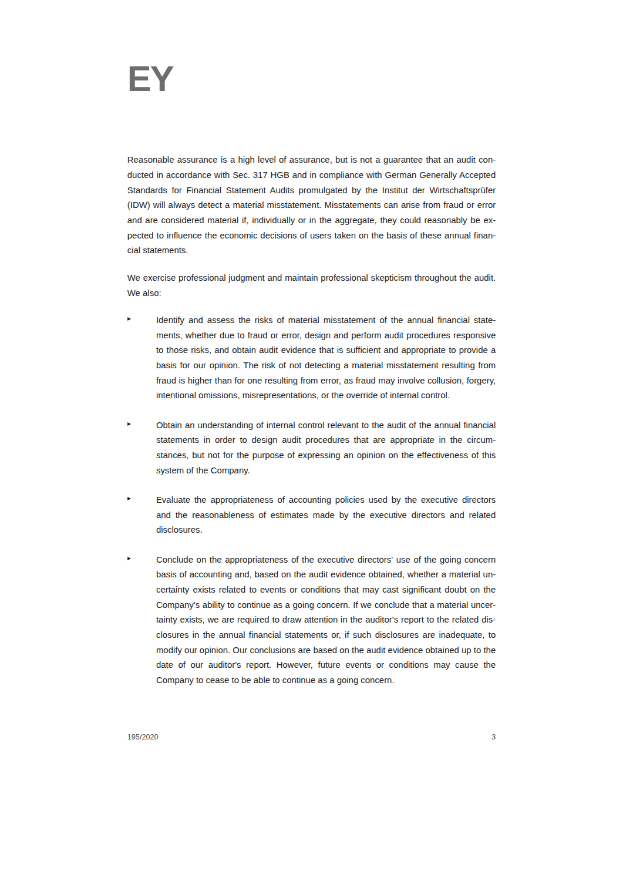EY
Reasonable assurance is a high level of assurance, but is not a guarantee that an audit conducted in accordance with Sec. 317 HGB and in compliance with German Generally Accepted Standards for Financial Statement Audits promulgated by the Institut der Wirtschaftsprüfer (IDW) will always detect a material misstatement. Misstatements can arise from fraud or error and are considered material if, individually or in the aggregate, they could reasonably be expected to influence the economic decisions of users taken on the basis of these annual financial statements.
We exercise professional judgment and maintain professional skepticism throughout the audit. We also:
Identify and assess the risks of material misstatement of the annual financial statements, whether due to fraud or error, design and perform audit procedures responsive to those risks, and obtain audit evidence that is sufficient and appropriate to provide a basis for our opinion. The risk of not detecting a material misstatement resulting from fraud is higher than for one resulting from error, as fraud may involve collusion, forgery, intentional omissions, misrepresentations, or the override of internal control.
Obtain an understanding of internal control relevant to the audit of the annual financial statements in order to design audit procedures that are appropriate in the circumstances, but not for the purpose of expressing an opinion on the effectiveness of this system of the Company.
Evaluate the appropriateness of accounting policies used by the executive directors and the reasonableness of estimates made by the executive directors and related disclosures.
Conclude on the appropriateness of the executive directors' use of the going concern basis of accounting and, based on the audit evidence obtained, whether a material uncertainty exists related to events or conditions that may cast significant doubt on the Company's ability to continue as a going concern. If we conclude that a material uncertainty exists, we are required to draw attention in the auditor's report to the related disclosures in the annual financial statements or, if such disclosures are inadequate, to modify our opinion. Our conclusions are based on the audit evidence obtained up to the date of our auditor's report. However, future events or conditions may cause the Company to cease to be able to continue as a going concern.
195/2020 3